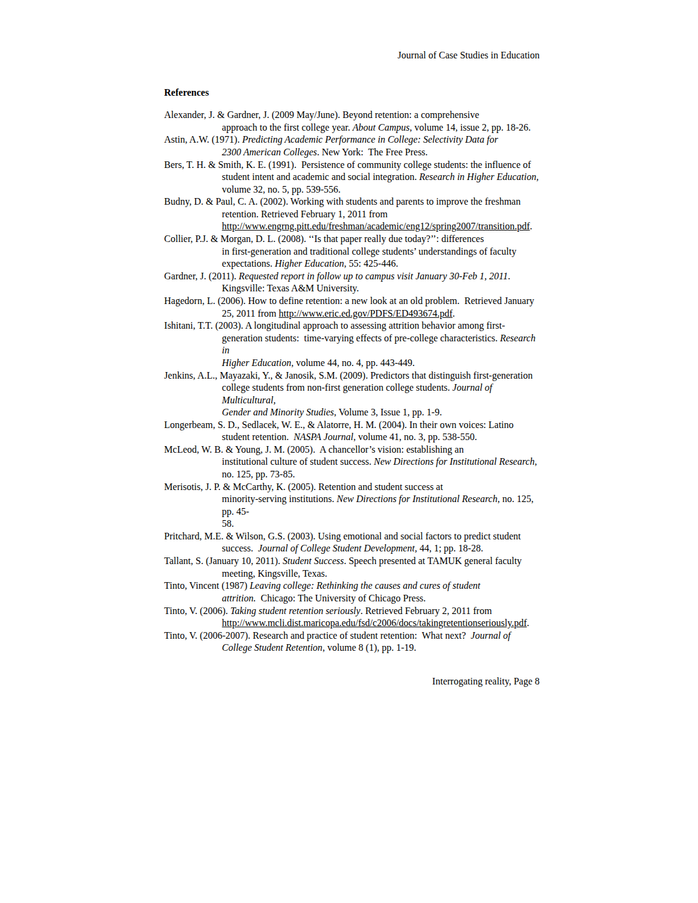Journal of Case Studies in Education
References
Alexander, J. & Gardner, J. (2009 May/June). Beyond retention: a comprehensive approach to the first college year. About Campus, volume 14, issue 2, pp. 18-26.
Astin, A.W. (1971). Predicting Academic Performance in College: Selectivity Data for 2300 American Colleges. New York: The Free Press.
Bers, T. H. & Smith, K. E. (1991). Persistence of community college students: the influence of student intent and academic and social integration. Research in Higher Education, volume 32, no. 5, pp. 539-556.
Budny, D. & Paul, C. A. (2002). Working with students and parents to improve the freshman retention. Retrieved February 1, 2011 from http://www.engrng.pitt.edu/freshman/academic/eng12/spring2007/transition.pdf.
Collier, P.J. & Morgan, D. L. (2008). ‘‘Is that paper really due today?’’: differences in first-generation and traditional college students’ understandings of faculty expectations. Higher Education, 55: 425-446.
Gardner, J. (2011). Requested report in follow up to campus visit January 30-Feb 1, 2011. Kingsville: Texas A&M University.
Hagedorn, L. (2006). How to define retention: a new look at an old problem. Retrieved January 25, 2011 from http://www.eric.ed.gov/PDFS/ED493674.pdf.
Ishitani, T.T. (2003). A longitudinal approach to assessing attrition behavior among first- generation students: time-varying effects of pre-college characteristics. Research in Higher Education, volume 44, no. 4, pp. 443-449.
Jenkins, A.L., Mayazaki, Y., & Janosik, S.M. (2009). Predictors that distinguish first-generation college students from non-first generation college students. Journal of Multicultural, Gender and Minority Studies, Volume 3, Issue 1, pp. 1-9.
Longerbeam, S. D., Sedlacek, W. E., & Alatorre, H. M. (2004). In their own voices: Latino student retention. NASPA Journal, volume 41, no. 3, pp. 538-550.
McLeod, W. B. & Young, J. M. (2005). A chancellor’s vision: establishing an institutional culture of student success. New Directions for Institutional Research, no. 125, pp. 73-85.
Merisotis, J. P. & McCarthy, K. (2005). Retention and student success at minority-serving institutions. New Directions for Institutional Research, no. 125, pp. 45- 58.
Pritchard, M.E. & Wilson, G.S. (2003). Using emotional and social factors to predict student success. Journal of College Student Development, 44, 1; pp. 18-28.
Tallant, S. (January 10, 2011). Student Success. Speech presented at TAMUK general faculty meeting, Kingsville, Texas.
Tinto, Vincent (1987) Leaving college: Rethinking the causes and cures of student attrition. Chicago: The University of Chicago Press.
Tinto, V. (2006). Taking student retention seriously. Retrieved February 2, 2011 from http://www.mcli.dist.maricopa.edu/fsd/c2006/docs/takingretentionseriously.pdf.
Tinto, V. (2006-2007). Research and practice of student retention: What next? Journal of College Student Retention, volume 8 (1), pp. 1-19.
Interrogating reality, Page 8